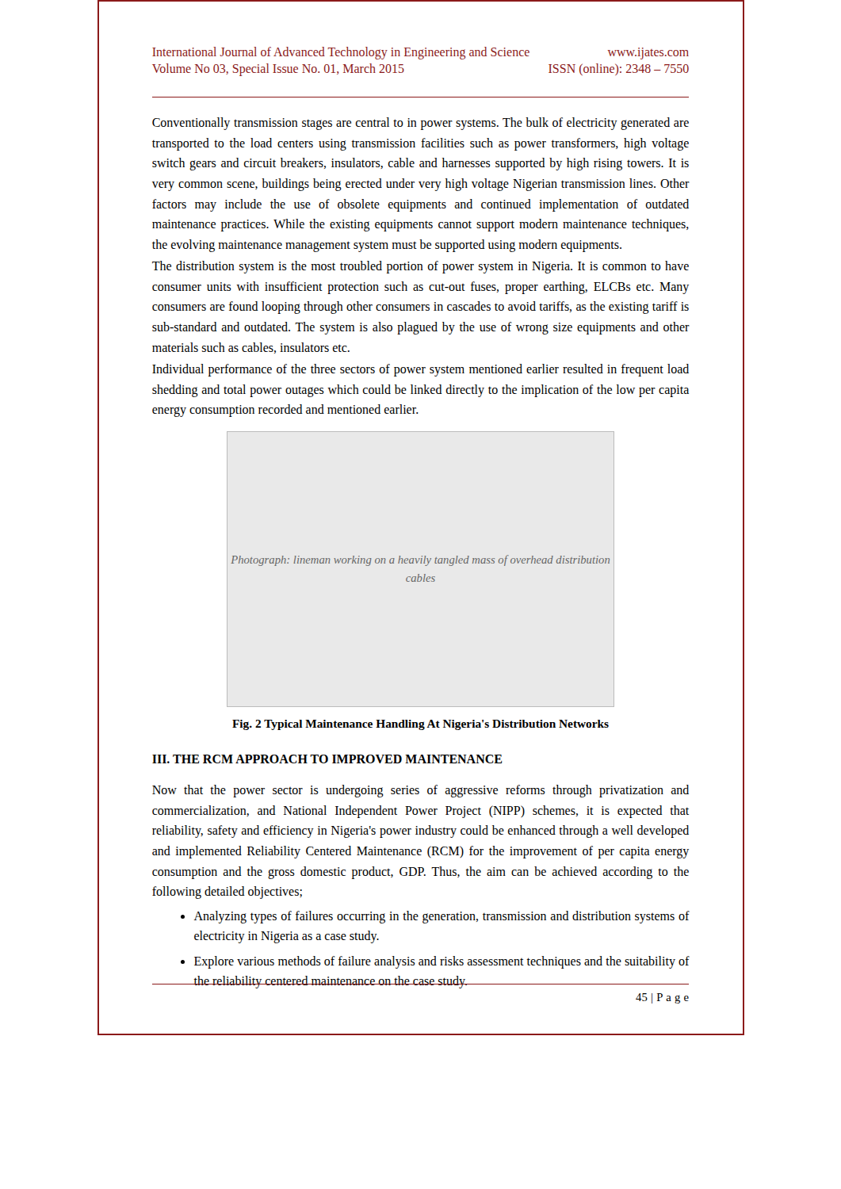International Journal of Advanced Technology in Engineering and Science
www.ijates.com
Volume No 03, Special Issue No. 01, March 2015
ISSN (online): 2348 – 7550
Conventionally transmission stages are central to in power systems. The bulk of electricity generated are transported to the load centers using transmission facilities such as power transformers, high voltage switch gears and circuit breakers, insulators, cable and harnesses supported by high rising towers. It is very common scene, buildings being erected under very high voltage Nigerian transmission lines. Other factors may include the use of obsolete equipments and continued implementation of outdated maintenance practices. While the existing equipments cannot support modern maintenance techniques, the evolving maintenance management system must be supported using modern equipments.
The distribution system is the most troubled portion of power system in Nigeria. It is common to have consumer units with insufficient protection such as cut-out fuses, proper earthing, ELCBs etc. Many consumers are found looping through other consumers in cascades to avoid tariffs, as the existing tariff is sub-standard and outdated. The system is also plagued by the use of wrong size equipments and other materials such as cables, insulators etc.
Individual performance of the three sectors of power system mentioned earlier resulted in frequent load shedding and total power outages which could be linked directly to the implication of the low per capita energy consumption recorded and mentioned earlier.
Photograph: lineman working on a heavily tangled mass of overhead distribution cables
Fig. 2 Typical Maintenance Handling At Nigeria's Distribution Networks
III. THE RCM APPROACH TO IMPROVED MAINTENANCE
Now that the power sector is undergoing series of aggressive reforms through privatization and commercialization, and National Independent Power Project (NIPP) schemes, it is expected that reliability, safety and efficiency in Nigeria's power industry could be enhanced through a well developed and implemented Reliability Centered Maintenance (RCM) for the improvement of per capita energy consumption and the gross domestic product, GDP. Thus, the aim can be achieved according to the following detailed objectives;
Analyzing types of failures occurring in the generation, transmission and distribution systems of electricity in Nigeria as a case study.
Explore various methods of failure analysis and risks assessment techniques and the suitability of the reliability centered maintenance on the case study.
45 | P a g e